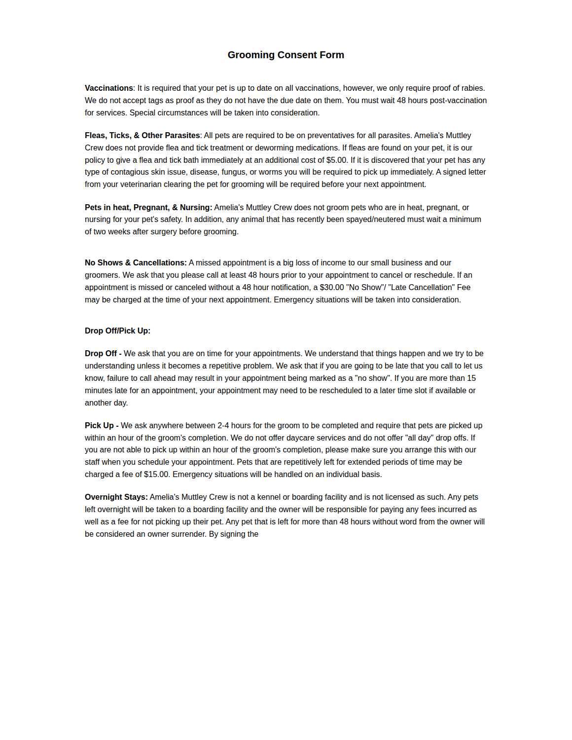Grooming Consent Form
Vaccinations: It is required that your pet is up to date on all vaccinations, however, we only require proof of rabies. We do not accept tags as proof as they do not have the due date on them. You must wait 48 hours post-vaccination for services. Special circumstances will be taken into consideration.
Fleas, Ticks, & Other Parasites: All pets are required to be on preventatives for all parasites. Amelia's Muttley Crew does not provide flea and tick treatment or deworming medications. If fleas are found on your pet, it is our policy to give a flea and tick bath immediately at an additional cost of $5.00. If it is discovered that your pet has any type of contagious skin issue, disease, fungus, or worms you will be required to pick up immediately. A signed letter from your veterinarian clearing the pet for grooming will be required before your next appointment.
Pets in heat, Pregnant, & Nursing: Amelia's Muttley Crew does not groom pets who are in heat, pregnant, or nursing for your pet's safety. In addition, any animal that has recently been spayed/neutered must wait a minimum of two weeks after surgery before grooming.
No Shows & Cancellations: A missed appointment is a big loss of income to our small business and our groomers. We ask that you please call at least 48 hours prior to your appointment to cancel or reschedule. If an appointment is missed or canceled without a 48 hour notification, a $30.00 "No Show"/ "Late Cancellation" Fee may be charged at the time of your next appointment. Emergency situations will be taken into consideration.
Drop Off/Pick Up:
Drop Off - We ask that you are on time for your appointments. We understand that things happen and we try to be understanding unless it becomes a repetitive problem. We ask that if you are going to be late that you call to let us know, failure to call ahead may result in your appointment being marked as a "no show". If you are more than 15 minutes late for an appointment, your appointment may need to be rescheduled to a later time slot if available or another day.
Pick Up - We ask anywhere between 2-4 hours for the groom to be completed and require that pets are picked up within an hour of the groom's completion. We do not offer daycare services and do not offer "all day" drop offs. If you are not able to pick up within an hour of the groom's completion, please make sure you arrange this with our staff when you schedule your appointment. Pets that are repetitively left for extended periods of time may be charged a fee of $15.00. Emergency situations will be handled on an individual basis.
Overnight Stays: Amelia's Muttley Crew is not a kennel or boarding facility and is not licensed as such. Any pets left overnight will be taken to a boarding facility and the owner will be responsible for paying any fees incurred as well as a fee for not picking up their pet. Any pet that is left for more than 48 hours without word from the owner will be considered an owner surrender. By signing the